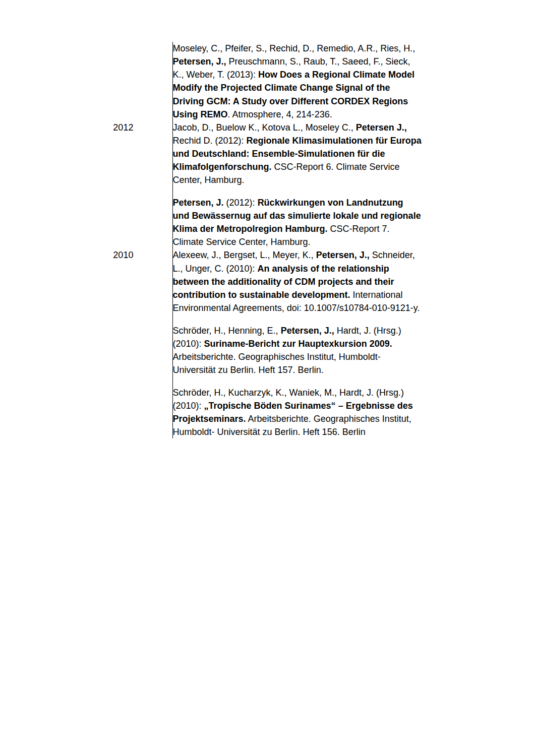| | Moseley, C., Pfeifer, S., Rechid, D., Remedio, A.R., Ries, H., Petersen, J., Preuschmann, S., Raub, T., Saeed, F., Sieck, K., Weber, T. (2013): How Does a Regional Climate Model Modify the Projected Climate Change Signal of the Driving GCM: A Study over Different CORDEX Regions Using REMO . Atmosphere, 4, 214-236. |
| 2012 | Jacob, D., Buelow K., Kotova L., Moseley C., Petersen J., Rechid D. (2012): Regionale Klimasimulationen für Europa und Deutschland: Ensemble-Simulationen für die Klimafolgenforschung. CSC-Report 6. Climate Service Center, Hamburg. Petersen, J. (2012): Rückwirkungen von Landnutzung und Bewässernug auf das simulierte lokale und regionale Klima der Metropolregion Hamburg. CSC-Report 7. Climate Service Center, Hamburg. |
| 2010 | Alexeew, J., Bergset, L., Meyer, K., Petersen, J., Schneider, L., Unger, C. (2010): An analysis of the relationship between the additionality of CDM projects and their contribution to sustainable development. International Environmental Agreements, doi: 10.1007/s10784-010-9121-y. Schröder, H., Henning, E., Petersen, J., Hardt, J. (Hrsg.) (2010): Suriname-Bericht zur Hauptexkursion 2009. Arbeitsberichte. Geographisches Institut, Humboldt- Universität zu Berlin. Heft 157. Berlin. Schröder, H., Kucharzyk, K., Waniek, M., Hardt, J. (Hrsg.) (2010): „Tropische Böden Surinames“ – Ergebnisse des Projektseminars. Arbeitsberichte. Geographisches Institut, Humboldt- Universität zu Berlin. Heft 156. Berlin |